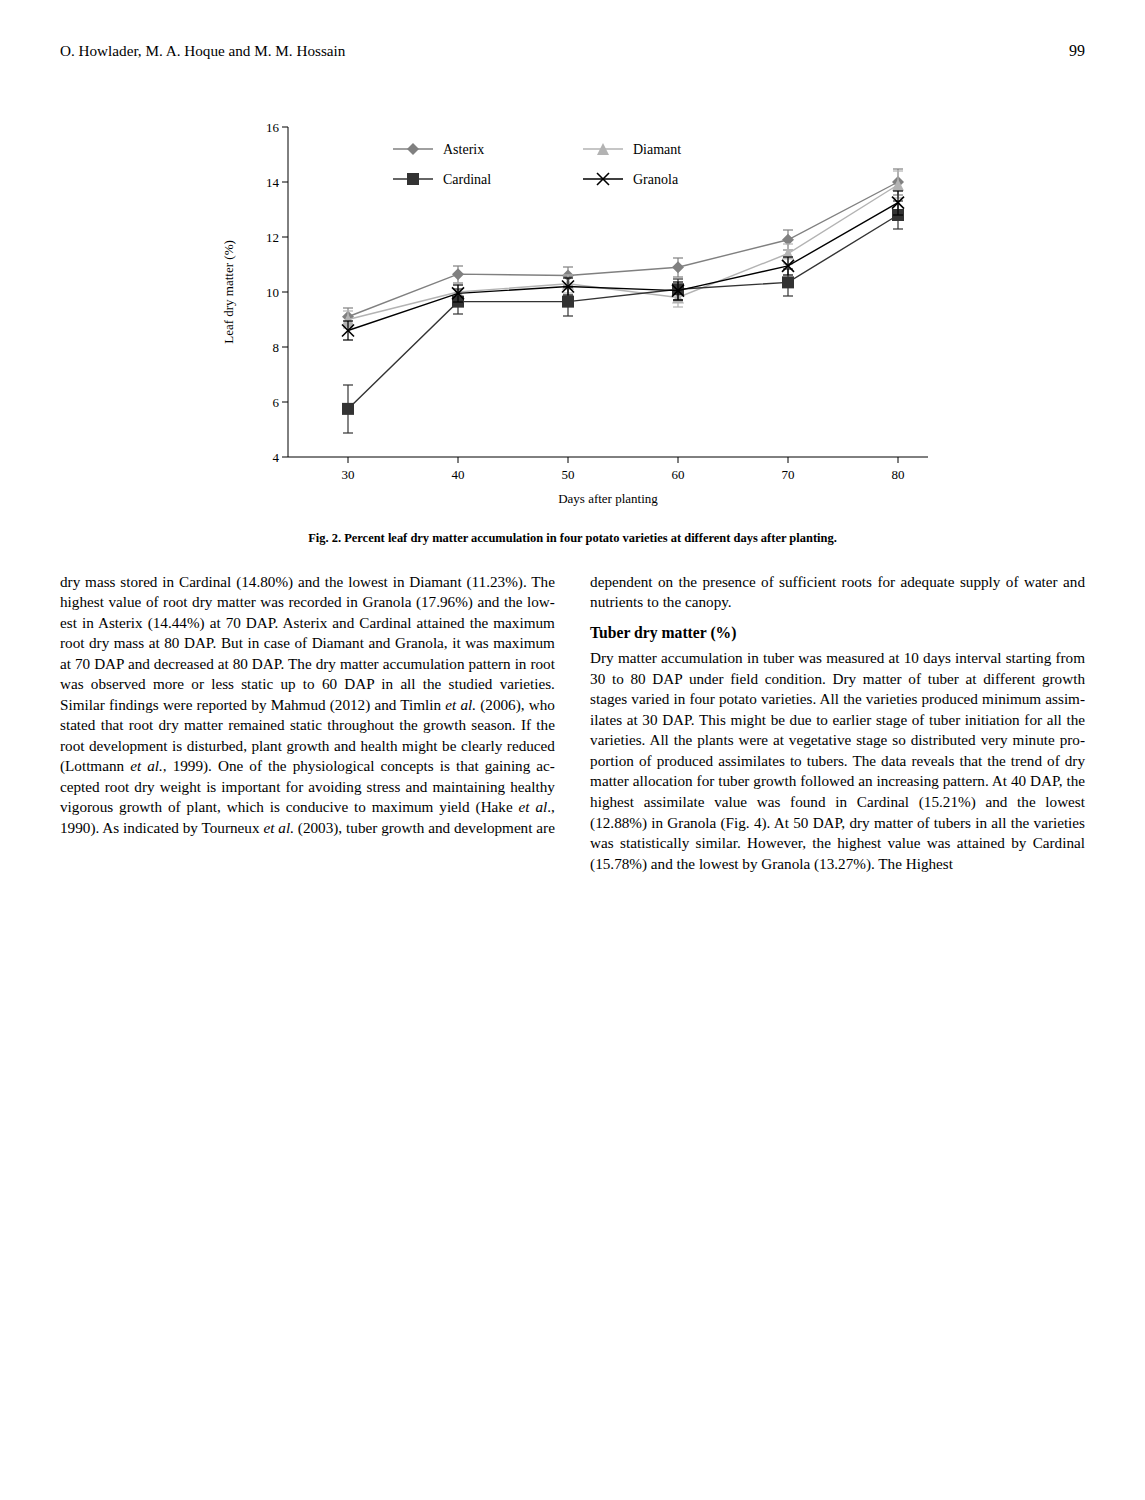O. Howlader, M. A. Hoque and M. M. Hossain 99
16 14 12 10 8 6 4 30 40 50 60 70 80 Days after planting Leaf dry matter (%) Asterix Diamant Cardinal Granola
Fig. 2. Percent leaf dry matter accumulation in four potato varieties at different days after planting.
dry mass stored in Cardinal (14.80%) and the lowest in Diamant (11.23%). The highest value of root dry matter was recorded in Granola (17.96%) and the lowest in Asterix (14.44%) at 70 DAP. Asterix and Cardinal attained the maximum root dry mass at 80 DAP. But in case of Diamant and Granola, it was maximum at 70 DAP and decreased at 80 DAP. The dry matter accumulation pattern in root was observed more or less static up to 60 DAP in all the studied varieties. Similar findings were reported by Mahmud (2012) and Timlin et al. (2006), who stated that root dry matter remained static throughout the growth season. If the root development is disturbed, plant growth and health might be clearly reduced (Lottmann et al., 1999). One of the physiological concepts is that gaining accepted root dry weight is important for avoiding stress and maintaining healthy vigorous growth of plant, which is conducive to maximum yield (Hake et al., 1990). As indicated by Tourneux et al. (2003), tuber growth and development are dependent on the presence of sufficient roots for adequate supply of water and nutrients to the canopy.
Tuber dry matter (%)
Dry matter accumulation in tuber was measured at 10 days interval starting from 30 to 80 DAP under field condition. Dry matter of tuber at different growth stages varied in four potato varieties. All the varieties produced minimum assimilates at 30 DAP. This might be due to earlier stage of tuber initiation for all the varieties. All the plants were at vegetative stage so distributed very minute proportion of produced assimilates to tubers. The data reveals that the trend of dry matter allocation for tuber growth followed an increasing pattern. At 40 DAP, the highest assimilate value was found in Cardinal (15.21%) and the lowest (12.88%) in Granola (Fig. 4). At 50 DAP, dry matter of tubers in all the varieties was statistically similar. However, the highest value was attained by Cardinal (15.78%) and the lowest by Granola (13.27%). The Highest